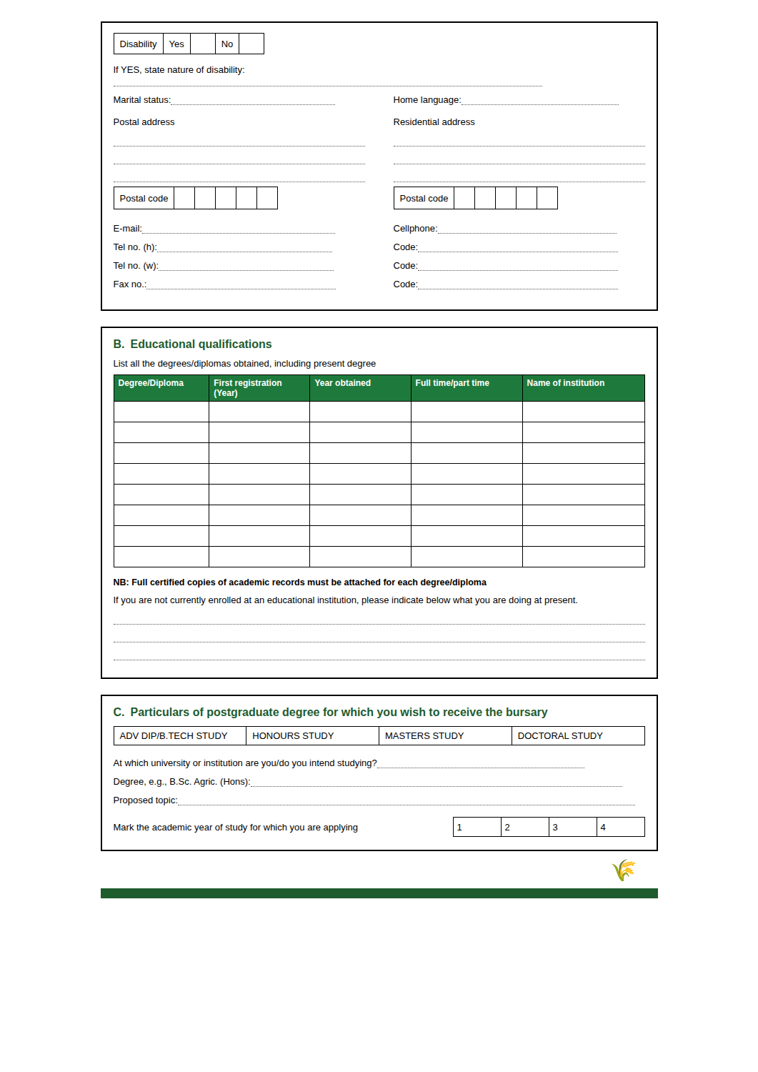| Disability | Yes | | No | |
If YES, state nature of disability:
Marital status:
Home language:
Postal address
| Postal code | | | | | |
Residential address
| Postal code | | | | | |
E-mail:
Tel no. (h):
Tel no. (w):
Fax no.:
Cellphone:
Code:
Code:
Code:
B. Educational qualifications
List all the degrees/diplomas obtained, including present degree
| Degree/Diploma | First registration (Year) | Year obtained | Full time/part time | Name of institution |
| --- | --- | --- | --- | --- |
NB: Full certified copies of academic records must be attached for each degree/diploma
If you are not currently enrolled at an educational institution, please indicate below what you are doing at present.
C. Particulars of postgraduate degree for which you wish to receive the bursary
| ADV DIP/B.TECH STUDY | HONOURS STUDY | MASTERS STUDY | DOCTORAL STUDY |
At which university or institution are you/do you intend studying?
Degree, e.g., B.Sc. Agric. (Hons):
Proposed topic:
Mark the academic year of study for which you are applying
| 1 | 2 | 3 | 4 |
🌾